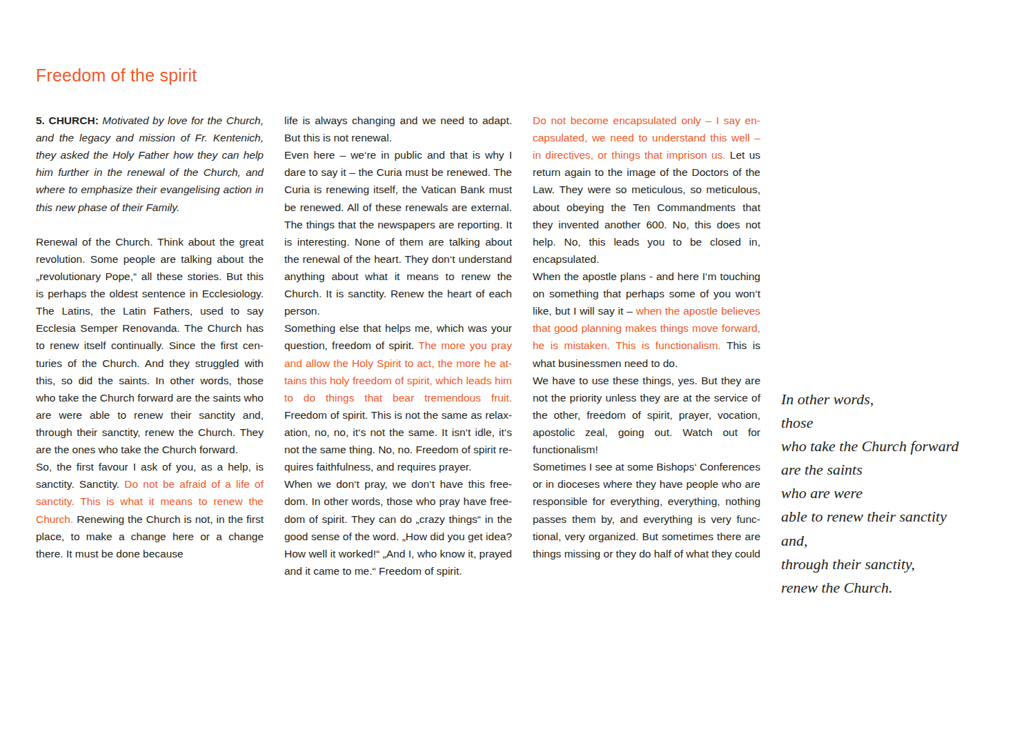Freedom of the spirit
5. CHURCH: Motivated by love for the Church, and the legacy and mission of Fr. Kentenich, they asked the Holy Father how they can help him further in the renewal of the Church, and where to emphasize their evangelising action in this new phase of their Family.
Renewal of the Church. Think about the great revolution. Some people are talking about the „revolutionary Pope,“ all these stories. But this is perhaps the oldest sentence in Ecclesiology. The Latins, the Latin Fathers, used to say Ecclesia Semper Renovanda. The Church has to renew itself continually. Since the first centuries of the Church. And they struggled with this, so did the saints. In other words, those who take the Church forward are the saints who are were able to renew their sanctity and, through their sanctity, renew the Church. They are the ones who take the Church forward.
So, the first favour I ask of you, as a help, is sanctity. Sanctity. Do not be afraid of a life of sanctity. This is what it means to renew the Church. Renewing the Church is not, in the first place, to make a change here or a change there. It must be done because
life is always changing and we need to adapt. But this is not renewal.
Even here – we‘re in public and that is why I dare to say it – the Curia must be renewed. The Curia is renewing itself, the Vatican Bank must be renewed. All of these renewals are external. The things that the newspapers are reporting. It is interesting. None of them are talking about the renewal of the heart. They don‘t understand anything about what it means to renew the Church. It is sanctity. Renew the heart of each person.
Something else that helps me, which was your question, freedom of spirit. The more you pray and allow the Holy Spirit to act, the more he attains this holy freedom of spirit, which leads him to do things that bear tremendous fruit. Freedom of spirit. This is not the same as relaxation, no, no, it‘s not the same. It isn‘t idle, it‘s not the same thing. No, no. Freedom of spirit requires faithfulness, and requires prayer.
When we don‘t pray, we don‘t have this freedom. In other words, those who pray have freedom of spirit. They can do „crazy things“ in the good sense of the word. „How did you get idea? How well it worked!“ „And I, who know it, prayed and it came to me.“ Freedom of spirit.
Do not become encapsulated only – I say encapsulated, we need to understand this well – in directives, or things that imprison us. Let us return again to the image of the Doctors of the Law. They were so meticulous, so meticulous, about obeying the Ten Commandments that they invented another 600. No, this does not help. No, this leads you to be closed in, encapsulated.
When the apostle plans - and here I‘m touching on something that perhaps some of you won‘t like, but I will say it – when the apostle believes that good planning makes things move forward, he is mistaken. This is functionalism. This is what businessmen need to do.
We have to use these things, yes. But they are not the priority unless they are at the service of the other, freedom of spirit, prayer, vocation, apostolic zeal, going out. Watch out for functionalism!
Sometimes I see at some Bishops‘ Conferences or in dioceses where they have people who are responsible for everything, everything, nothing passes them by, and everything is very functional, very organized. But sometimes there are things missing or they do half of what they could
In other words,
those
who take the Church forward
are the saints
who are were
able to renew their sanctity
and,
through their sanctity,
renew the Church.